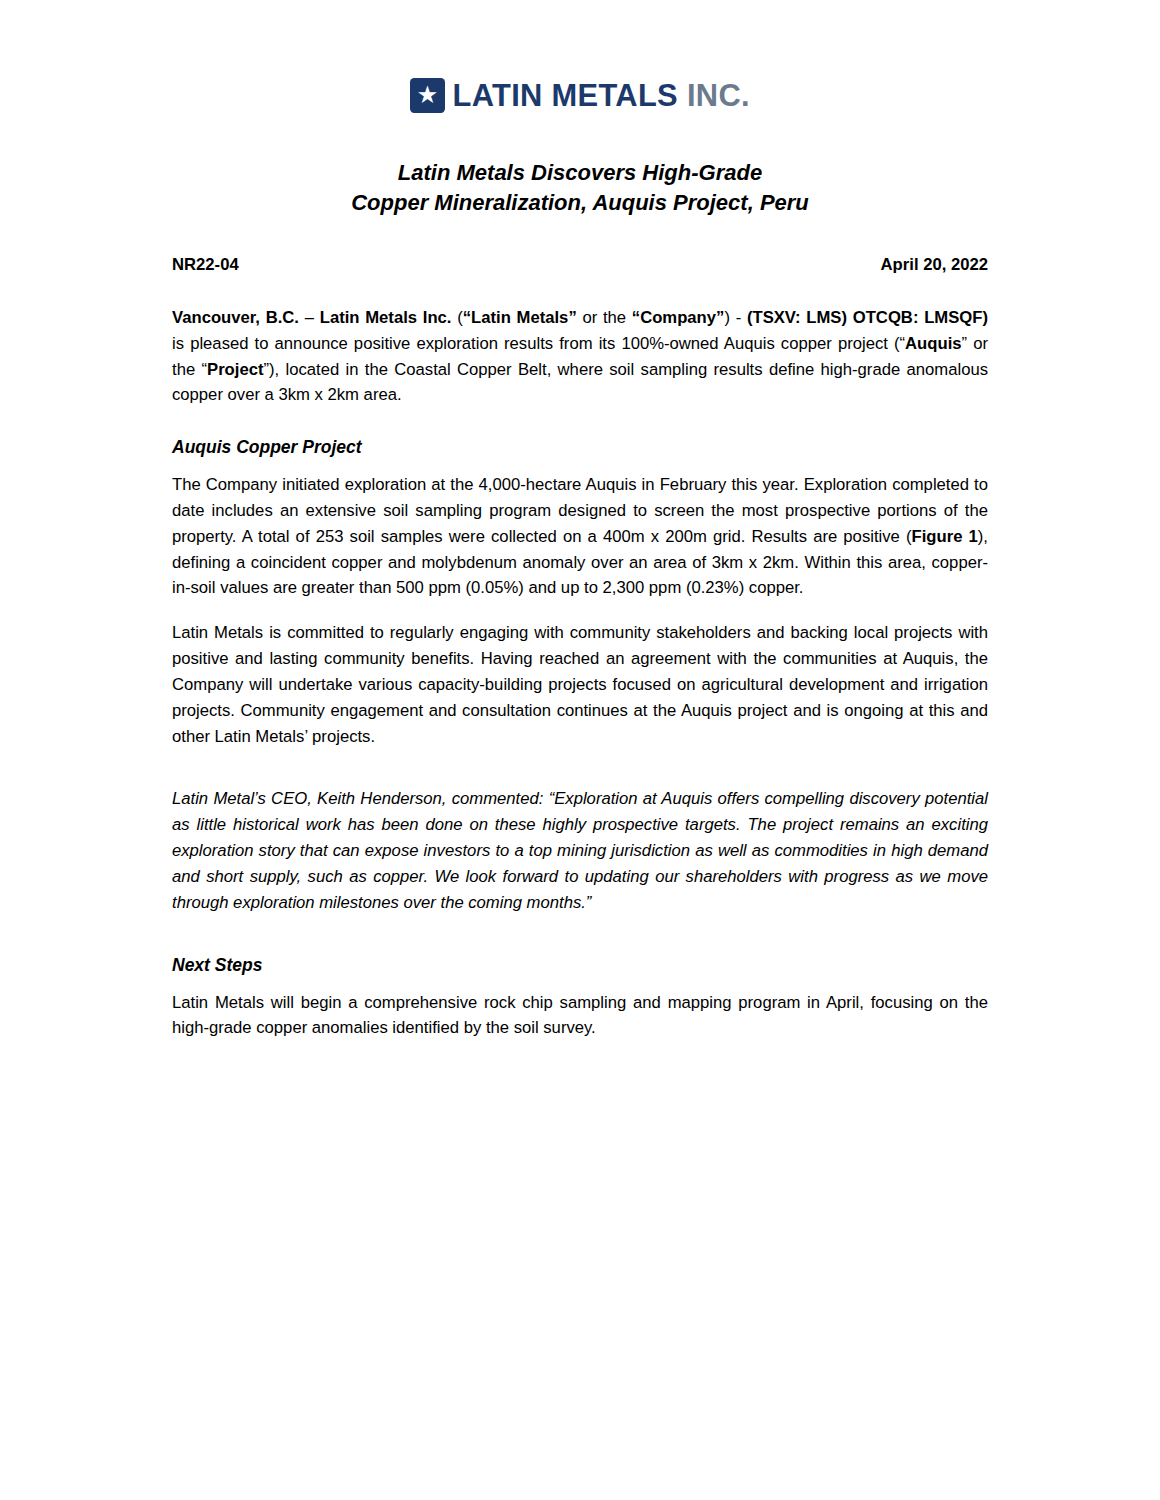LATIN METALS INC.
Latin Metals Discovers High-Grade
Copper Mineralization, Auquis Project, Peru
NR22-04 April 20, 2022
Vancouver, B.C. – Latin Metals Inc. (“Latin Metals” or the “Company”) - (TSXV: LMS) OTCQB: LMSQF) is pleased to announce positive exploration results from its 100%-owned Auquis copper project (“Auquis” or the “Project”), located in the Coastal Copper Belt, where soil sampling results define high-grade anomalous copper over a 3km x 2km area.
Auquis Copper Project
The Company initiated exploration at the 4,000-hectare Auquis in February this year. Exploration completed to date includes an extensive soil sampling program designed to screen the most prospective portions of the property. A total of 253 soil samples were collected on a 400m x 200m grid. Results are positive (Figure 1), defining a coincident copper and molybdenum anomaly over an area of 3km x 2km. Within this area, copper-in-soil values are greater than 500 ppm (0.05%) and up to 2,300 ppm (0.23%) copper.
Latin Metals is committed to regularly engaging with community stakeholders and backing local projects with positive and lasting community benefits. Having reached an agreement with the communities at Auquis, the Company will undertake various capacity-building projects focused on agricultural development and irrigation projects. Community engagement and consultation continues at the Auquis project and is ongoing at this and other Latin Metals’ projects.
Latin Metal’s CEO, Keith Henderson, commented: “Exploration at Auquis offers compelling discovery potential as little historical work has been done on these highly prospective targets. The project remains an exciting exploration story that can expose investors to a top mining jurisdiction as well as commodities in high demand and short supply, such as copper. We look forward to updating our shareholders with progress as we move through exploration milestones over the coming months.”
Next Steps
Latin Metals will begin a comprehensive rock chip sampling and mapping program in April, focusing on the high-grade copper anomalies identified by the soil survey.